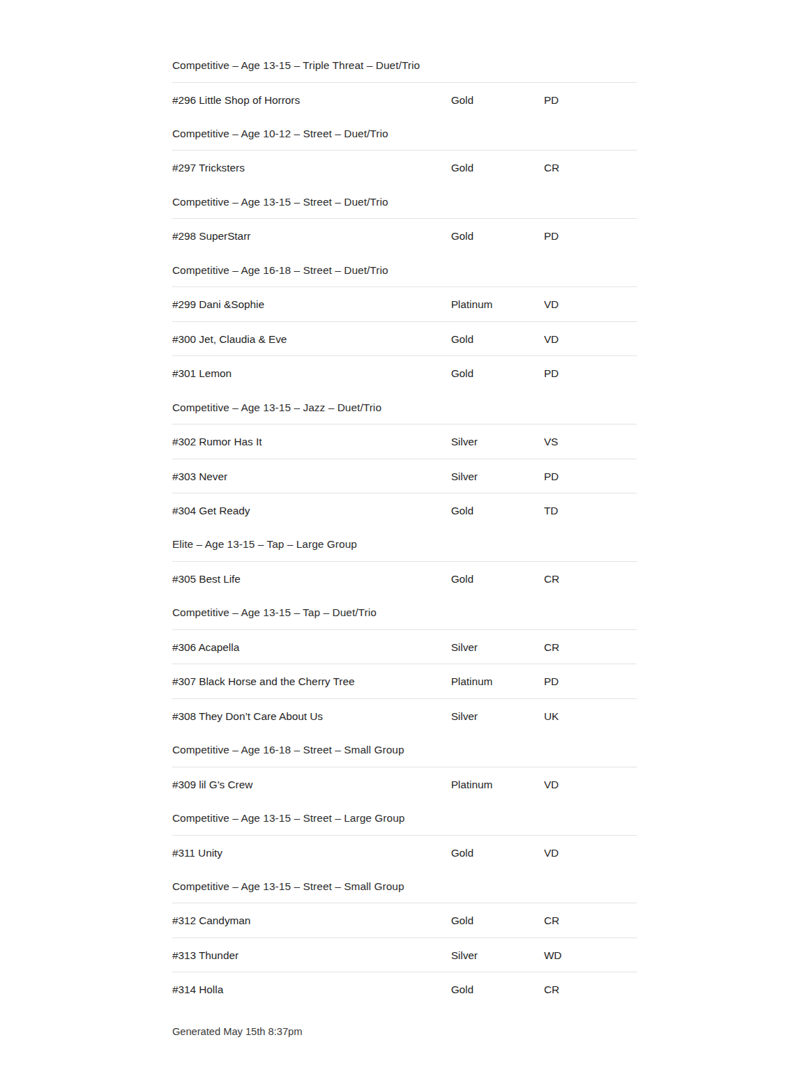| Competitive – Age 13-15 – Triple Threat – Duet/Trio |
| #296 Little Shop of Horrors | Gold | PD |
| Competitive – Age 10-12 – Street – Duet/Trio |
| #297 Tricksters | Gold | CR |
| Competitive – Age 13-15 – Street – Duet/Trio |
| #298 SuperStarr | Gold | PD |
| Competitive – Age 16-18 – Street – Duet/Trio |
| #299 Dani &Sophie | Platinum | VD |
| #300 Jet, Claudia & Eve | Gold | VD |
| #301 Lemon | Gold | PD |
| Competitive – Age 13-15 – Jazz – Duet/Trio |
| #302 Rumor Has It | Silver | VS |
| #303 Never | Silver | PD |
| #304 Get Ready | Gold | TD |
| Elite – Age 13-15 – Tap – Large Group |
| #305 Best Life | Gold | CR |
| Competitive – Age 13-15 – Tap – Duet/Trio |
| #306 Acapella | Silver | CR |
| #307 Black Horse and the Cherry Tree | Platinum | PD |
| #308 They Don’t Care About Us | Silver | UK |
| Competitive – Age 16-18 – Street – Small Group |
| #309 lil G's Crew | Platinum | VD |
| Competitive – Age 13-15 – Street – Large Group |
| #311 Unity | Gold | VD |
| Competitive – Age 13-15 – Street – Small Group |
| #312 Candyman | Gold | CR |
| #313 Thunder | Silver | WD |
| #314 Holla | Gold | CR |
Generated May 15th 8:37pm